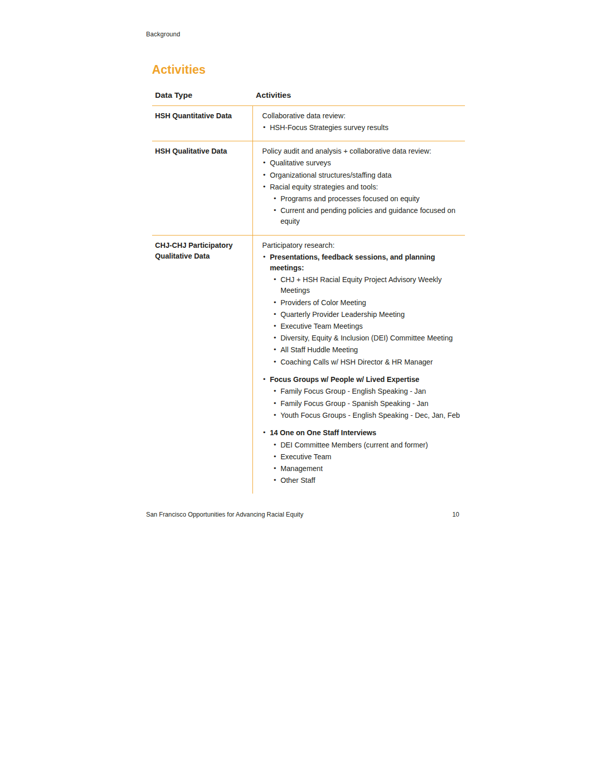Background
Activities
| Data Type | Activities |
| --- | --- |
| HSH Quantitative Data | Collaborative data review: HSH-Focus Strategies survey results |
| HSH Qualitative Data | Policy audit and analysis + collaborative data review: Qualitative surveys Organizational structures/staffing data Racial equity strategies and tools: Programs and processes focused on equity Current and pending policies and guidance focused on equity |
| CHJ-CHJ Participatory Qualitative Data | Participatory research: Presentations, feedback sessions, and planning meetings: CHJ + HSH Racial Equity Project Advisory Weekly Meetings Providers of Color Meeting Quarterly Provider Leadership Meeting Executive Team Meetings Diversity, Equity & Inclusion (DEI) Committee Meeting All Staff Huddle Meeting Coaching Calls w/ HSH Director & HR Manager Focus Groups w/ People w/ Lived Expertise Family Focus Group - English Speaking - Jan Family Focus Group - Spanish Speaking - Jan Youth Focus Groups - English Speaking - Dec, Jan, Feb 14 One on One Staff Interviews DEI Committee Members (current and former) Executive Team Management Other Staff |
San Francisco Opportunities for Advancing Racial Equity
10